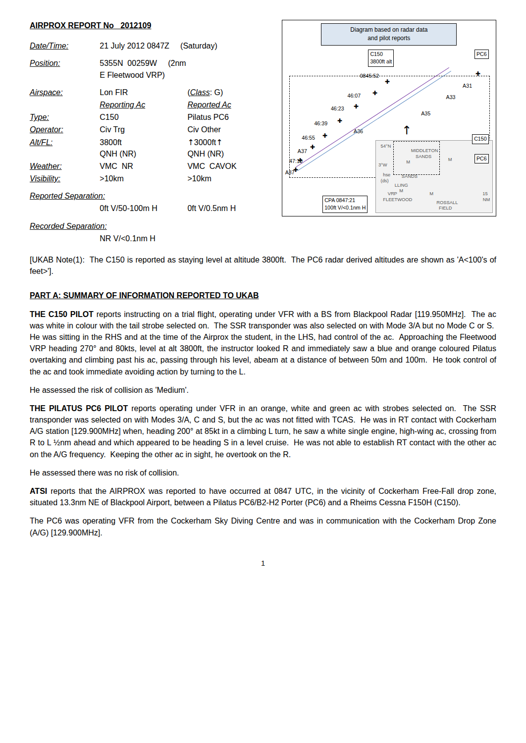Diagram based on radar data
and pilot reports
C150
3800ft alt
PC6
0845:52
✚
A31
✚
46:07
✚
A33
46:23
✚
A35
46:39
✚
A36
46:55
✚
A37
✚
47:10
✚
A37
✚
CPA 0847:21
100ft V/<0.1nm H
54°N
MIDDLETON
SANDS
3°W
hse
(ds)
SANDS
LLING
VRP
FLEETWOOD
ROSSALL
FIELD
15
NM
M
M
M
M
C150
PC6
↗
AIRPROX REPORT No 2012109
| Date/Time: | 21 July 2012 0847Z (Saturday) |
| Position: | 5355N 00259W (2nm E Fleetwood VRP) |
| Airspace: | Lon FIR | ( Class : G) |
| | Reporting Ac | Reported Ac |
| Type: | C150 | Pilatus PC6 |
| Operator: | Civ Trg | Civ Other |
| Alt/FL: | 3800ft QNH (NR) | ↑ 3000ft ↑ QNH (NR) |
| Weather: | VMC NR | VMC CAVOK |
| Visibility: | >10km | >10km |
| Reported Separation: |
| | 0ft V/50-100m H | 0ft V/0.5nm H |
| Recorded Separation: |
| | NR V/<0.1nm H |
[UKAB Note(1): The C150 is reported as staying level at altitude 3800ft. The PC6 radar derived altitudes are shown as 'A<100's of feet>'].
PART A: SUMMARY OF INFORMATION REPORTED TO UKAB
THE C150 PILOT reports instructing on a trial flight, operating under VFR with a BS from Blackpool Radar [119.950MHz]. The ac was white in colour with the tail strobe selected on. The SSR transponder was also selected on with Mode 3/A but no Mode C or S. He was sitting in the RHS and at the time of the Airprox the student, in the LHS, had control of the ac. Approaching the Fleetwood VRP heading 270° and 80kts, level at alt 3800ft, the instructor looked R and immediately saw a blue and orange coloured Pilatus overtaking and climbing past his ac, passing through his level, abeam at a distance of between 50m and 100m. He took control of the ac and took immediate avoiding action by turning to the L.
He assessed the risk of collision as 'Medium'.
THE PILATUS PC6 PILOT reports operating under VFR in an orange, white and green ac with strobes selected on. The SSR transponder was selected on with Modes 3/A, C and S, but the ac was not fitted with TCAS. He was in RT contact with Cockerham A/G station [129.900MHz] when, heading 200° at 85kt in a climbing L turn, he saw a white single engine, high-wing ac, crossing from R to L ½nm ahead and which appeared to be heading S in a level cruise. He was not able to establish RT contact with the other ac on the A/G frequency. Keeping the other ac in sight, he overtook on the R.
He assessed there was no risk of collision.
ATSI reports that the AIRPROX was reported to have occurred at 0847 UTC, in the vicinity of Cockerham Free-Fall drop zone, situated 13.3nm NE of Blackpool Airport, between a Pilatus PC6/B2-H2 Porter (PC6) and a Rheims Cessna F150H (C150).
The PC6 was operating VFR from the Cockerham Sky Diving Centre and was in communication with the Cockerham Drop Zone (A/G) [129.900MHz].
1